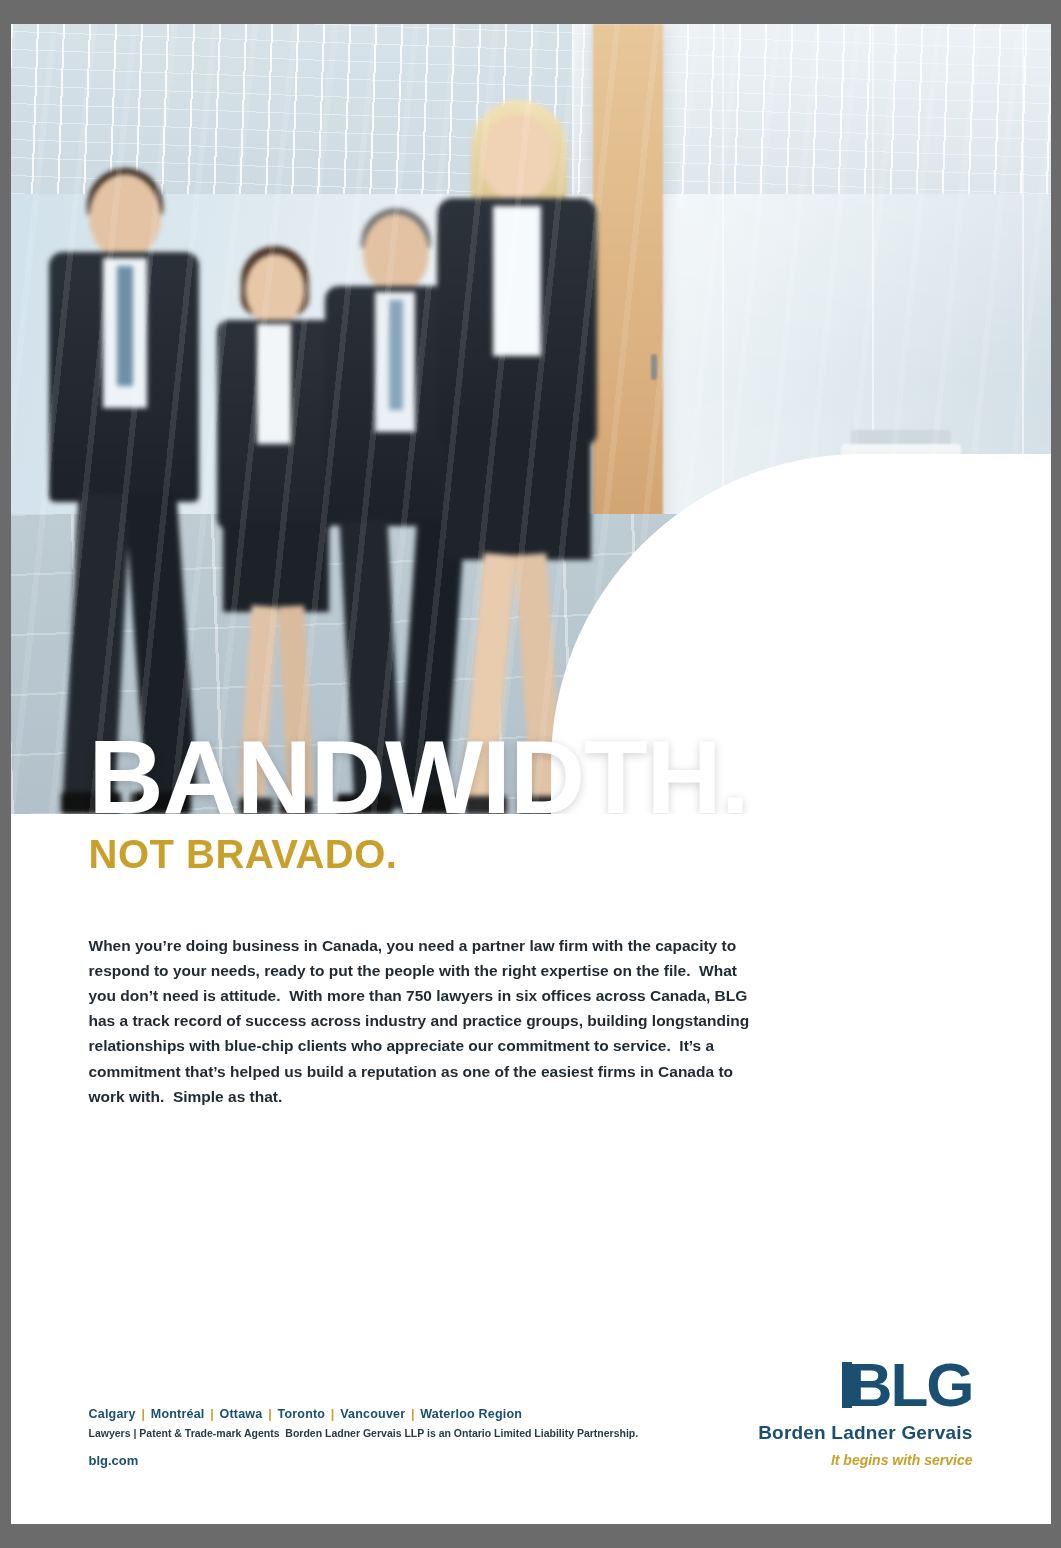BANDWIDTH.
NOT BRAVADO.
When you’re doing business in Canada, you need a partner law firm with the capacity to respond to your needs, ready to put the people with the right expertise on the file. What you don’t need is attitude. With more than 750 lawyers in six offices across Canada, BLG has a track record of success across industry and practice groups, building longstanding relationships with blue-chip clients who appreciate our commitment to service. It’s a commitment that’s helped us build a reputation as one of the easiest firms in Canada to work with. Simple as that.
Calgary | Montréal | Ottawa | Toronto | Vancouver | Waterloo Region
Lawyers | Patent & Trade-mark Agents Borden Ladner Gervais LLP is an Ontario Limited Liability Partnership.
blg.com
BLG
Borden Ladner Gervais
It begins with service